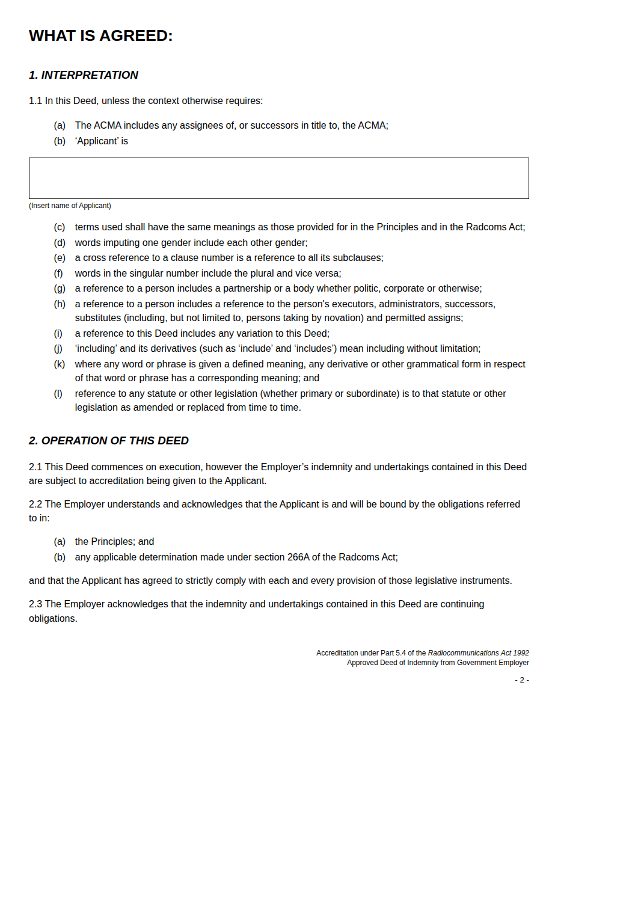WHAT IS AGREED:
1. INTERPRETATION
1.1 In this Deed, unless the context otherwise requires:
(a) The ACMA includes any assignees of, or successors in title to, the ACMA;
(b)‘Applicant’ is
(Insert name of Applicant)
(c) terms used shall have the same meanings as those provided for in the Principles and in the Radcoms Act;
(d) words imputing one gender include each other gender;
(e) a cross reference to a clause number is a reference to all its subclauses;
(f) words in the singular number include the plural and vice versa;
(g) a reference to a person includes a partnership or a body whether politic, corporate or otherwise;
(h) a reference to a person includes a reference to the person's executors, administrators, successors, substitutes (including, but not limited to, persons taking by novation) and permitted assigns;
(i) a reference to this Deed includes any variation to this Deed;
(j)‘including’ and its derivatives (such as ‘include’ and ‘includes’) mean including without limitation;
(k) where any word or phrase is given a defined meaning, any derivative or other grammatical form in respect of that word or phrase has a corresponding meaning; and
(l) reference to any statute or other legislation (whether primary or subordinate) is to that statute or other legislation as amended or replaced from time to time.
2. OPERATION OF THIS DEED
2.1 This Deed commences on execution, however the Employer’s indemnity and undertakings contained in this Deed are subject to accreditation being given to the Applicant.
2.2 The Employer understands and acknowledges that the Applicant is and will be bound by the obligations referred to in:
(a) the Principles; and
(b) any applicable determination made under section 266A of the Radcoms Act;
and that the Applicant has agreed to strictly comply with each and every provision of those legislative instruments.
2.3 The Employer acknowledges that the indemnity and undertakings contained in this Deed are continuing obligations.
Accreditation under Part 5.4 of the Radiocommunications Act 1992
Approved Deed of Indemnity from Government Employer
- 2 -